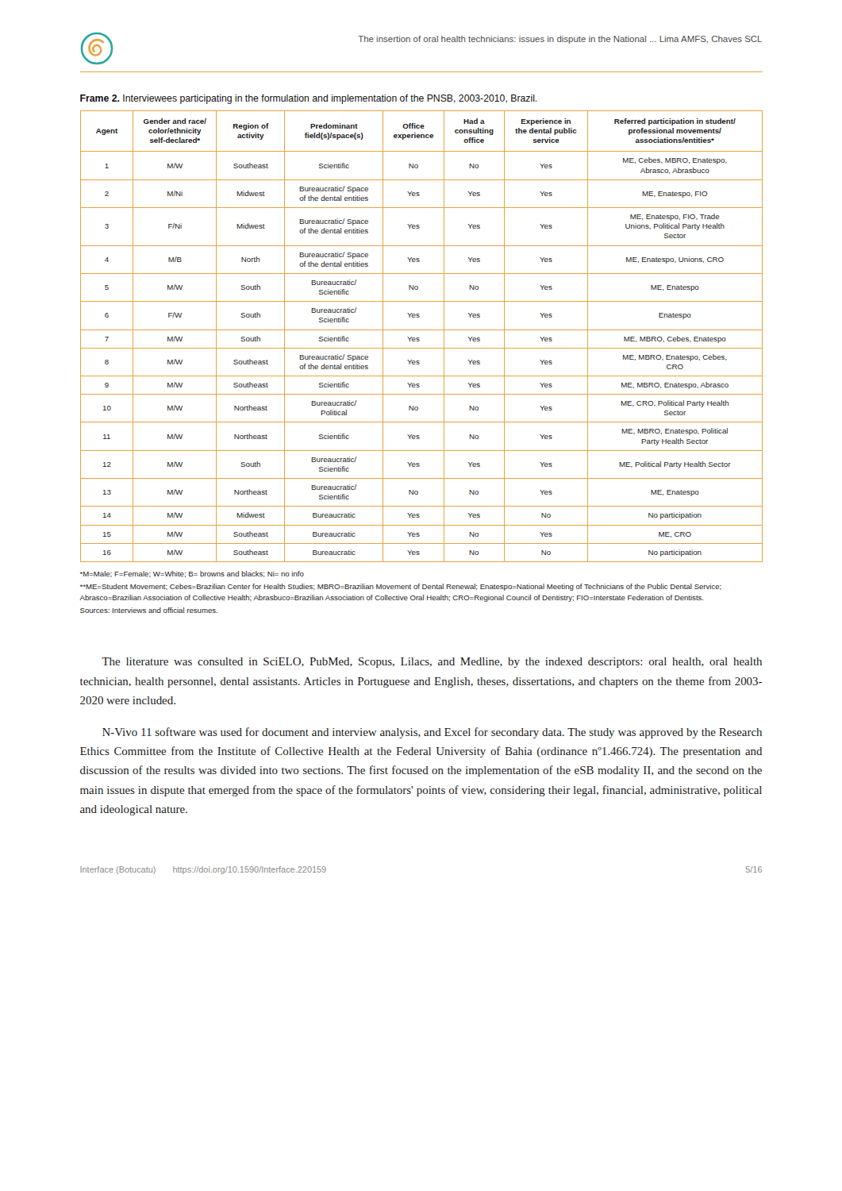The insertion of oral health technicians: issues in dispute in the National ... Lima AMFS, Chaves SCL
Frame 2. Interviewees participating in the formulation and implementation of the PNSB, 2003-2010, Brazil.
| Agent | Gender and race/ color/ethnicity self-declared* | Region of activity | Predominant field(s)/space(s) | Office experience | Had a consulting office | Experience in the dental public service | Referred participation in student/ professional movements/ associations/entities* |
| --- | --- | --- | --- | --- | --- | --- | --- |
| 1 | M/W | Southeast | Scientific | No | No | Yes | ME, Cebes, MBRO, Enatespo, Abrasco, Abrasbuco |
| 2 | M/Ni | Midwest | Bureaucratic/ Space of the dental entities | Yes | Yes | Yes | ME, Enatespo, FIO |
| 3 | F/Ni | Midwest | Bureaucratic/ Space of the dental entities | Yes | Yes | Yes | ME, Enatespo, FIO, Trade Unions, Political Party Health Sector |
| 4 | M/B | North | Bureaucratic/ Space of the dental entities | Yes | Yes | Yes | ME, Enatespo, Unions, CRO |
| 5 | M/W | South | Bureaucratic/ Scientific | No | No | Yes | ME, Enatespo |
| 6 | F/W | South | Bureaucratic/ Scientific | Yes | Yes | Yes | Enatespo |
| 7 | M/W | South | Scientific | Yes | Yes | Yes | ME, MBRO, Cebes, Enatespo |
| 8 | M/W | Southeast | Bureaucratic/ Space of the dental entities | Yes | Yes | Yes | ME, MBRO, Enatespo, Cebes, CRO |
| 9 | M/W | Southeast | Scientific | Yes | Yes | Yes | ME, MBRO, Enatespo, Abrasco |
| 10 | M/W | Northeast | Bureaucratic/ Political | No | No | Yes | ME, CRO, Political Party Health Sector |
| 11 | M/W | Northeast | Scientific | Yes | No | Yes | ME, MBRO, Enatespo, Political Party Health Sector |
| 12 | M/W | South | Bureaucratic/ Scientific | Yes | Yes | Yes | ME, Political Party Health Sector |
| 13 | M/W | Northeast | Bureaucratic/ Scientific | No | No | Yes | ME, Enatespo |
| 14 | M/W | Midwest | Bureaucratic | Yes | Yes | No | No participation |
| 15 | M/W | Southeast | Bureaucratic | Yes | No | Yes | ME, CRO |
| 16 | M/W | Southeast | Bureaucratic | Yes | No | No | No participation |
*M=Male; F=Female; W=White; B= browns and blacks; Ni= no info
**ME=Student Movement; Cebes=Brazilian Center for Health Studies; MBRO=Brazilian Movement of Dental Renewal; Enatespo=National Meeting of Technicians of the Public Dental Service; Abrasco=Brazilian Association of Collective Health; Abrasbuco=Brazilian Association of Collective Oral Health; CRO=Regional Council of Dentistry; FIO=Interstate Federation of Dentists.
Sources: Interviews and official resumes.
The literature was consulted in SciELO, PubMed, Scopus, Lilacs, and Medline, by the indexed descriptors: oral health, oral health technician, health personnel, dental assistants. Articles in Portuguese and English, theses, dissertations, and chapters on the theme from 2003-2020 were included.
N-Vivo 11 software was used for document and interview analysis, and Excel for secondary data. The study was approved by the Research Ethics Committee from the Institute of Collective Health at the Federal University of Bahia (ordinance nº1.466.724). The presentation and discussion of the results was divided into two sections. The first focused on the implementation of the eSB modality II, and the second on the main issues in dispute that emerged from the space of the formulators' points of view, considering their legal, financial, administrative, political and ideological nature.
Interface (Botucatu) https://doi.org/10.1590/Interface.220159
5/16